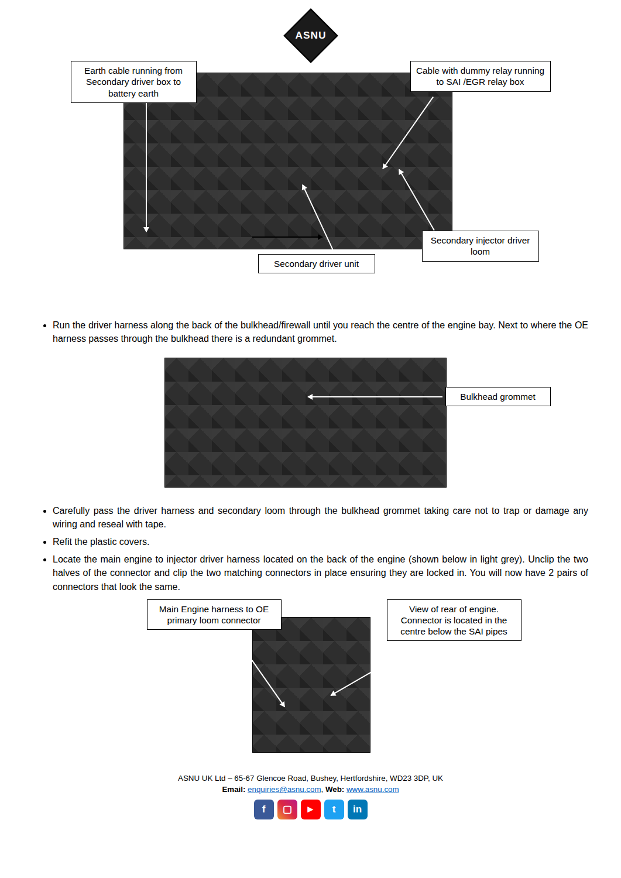ASNU
Earth cable running from Secondary driver box to battery earth
Cable with dummy relay running to SAI /EGR relay box
Secondary driver unit
Secondary injector driver loom
Run the driver harness along the back of the bulkhead/firewall until you reach the centre of the engine bay. Next to where the OE harness passes through the bulkhead there is a redundant grommet.
Bulkhead grommet
Carefully pass the driver harness and secondary loom through the bulkhead grommet taking care not to trap or damage any wiring and reseal with tape.
Refit the plastic covers.
Locate the main engine to injector driver harness located on the back of the engine (shown below in light grey). Unclip the two halves of the connector and clip the two matching connectors in place ensuring they are locked in. You will now have 2 pairs of connectors that look the same.
Main Engine harness to OE primary loom connector
View of rear of engine. Connector is located in the centre below the SAI pipes
ASNU UK Ltd – 65-67 Glencoe Road, Bushey, Hertfordshire, WD23 3DP, UK
Email: enquiries@asnu.com, Web: www.asnu.com
f▢►tin